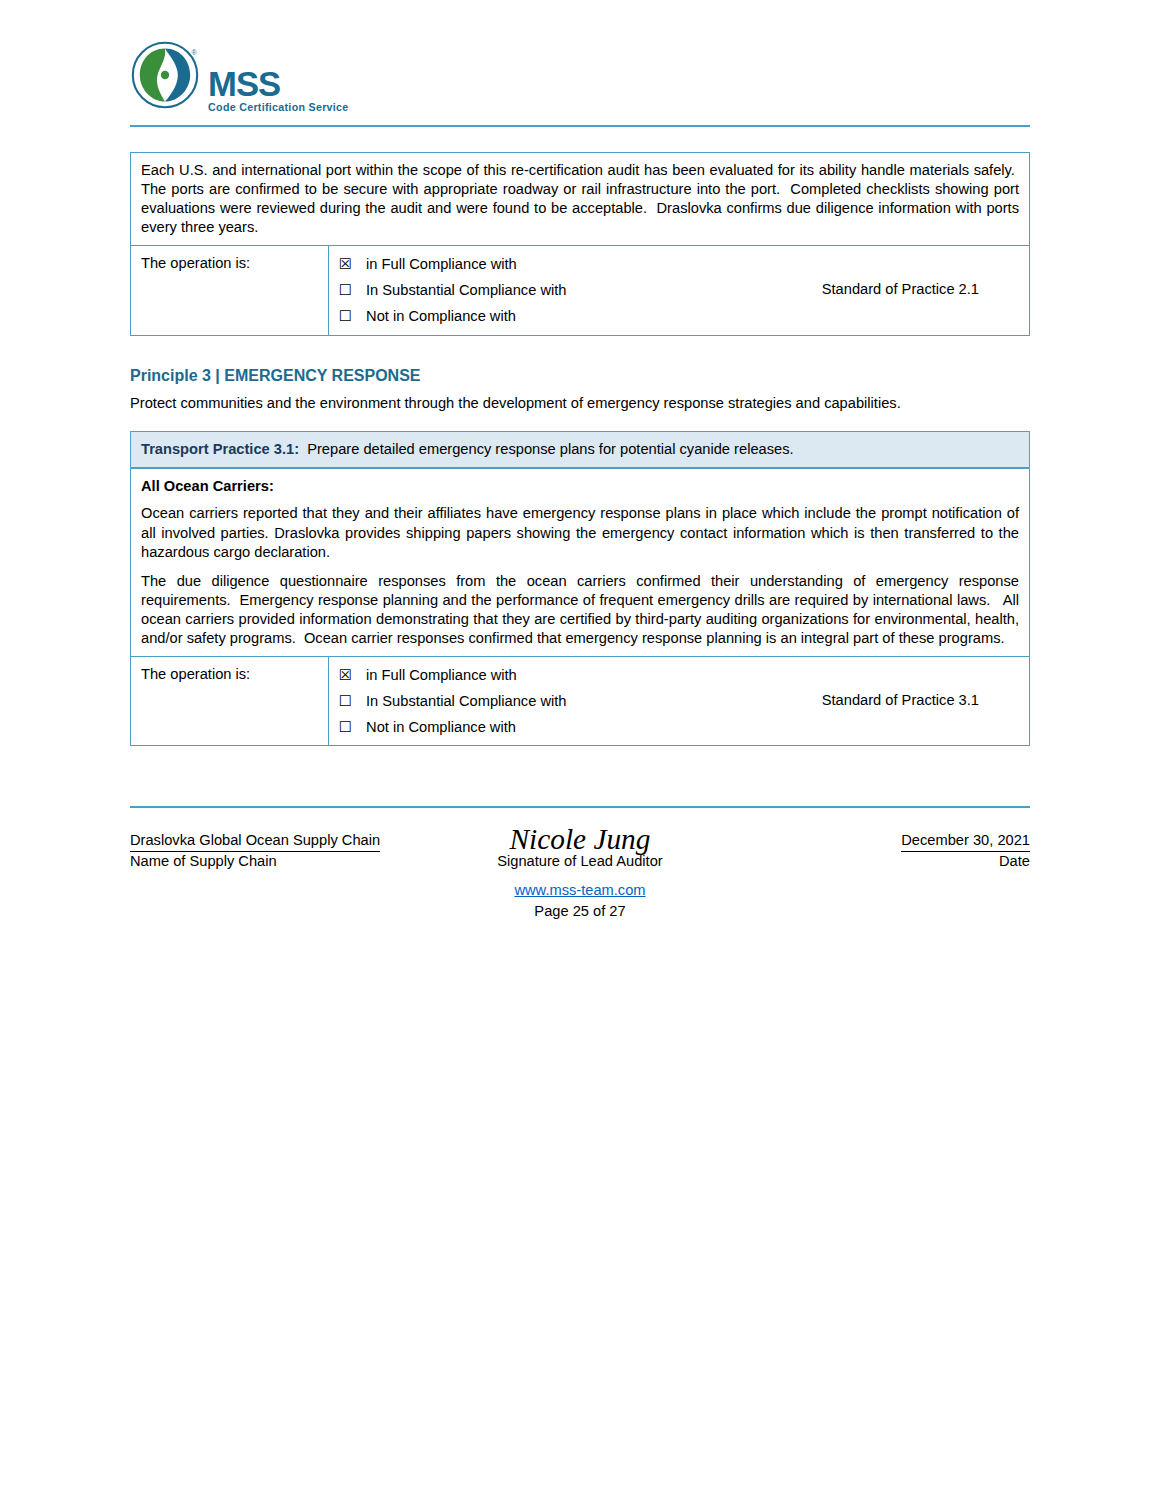®
MSS
Code Certification Service
| Each U.S. and international port within the scope of this re-certification audit has been evaluated for its ability handle materials safely. The ports are confirmed to be secure with appropriate roadway or rail infrastructure into the port. Completed checklists showing port evaluations were reviewed during the audit and were found to be acceptable. Draslovka confirms due diligence information with ports every three years. |
| The operation is: | ☒ in Full Compliance with ☐ In Substantial Compliance with Standard of Practice 2.1 ☐ Not in Compliance with |
Principle 3 | EMERGENCY RESPONSE
Protect communities and the environment through the development of emergency response strategies and capabilities.
Transport Practice 3.1: Prepare detailed emergency response plans for potential cyanide releases.
| All Ocean Carriers: Ocean carriers reported that they and their affiliates have emergency response plans in place which include the prompt notification of all involved parties. Draslovka provides shipping papers showing the emergency contact information which is then transferred to the hazardous cargo declaration. The due diligence questionnaire responses from the ocean carriers confirmed their understanding of emergency response requirements. Emergency response planning and the performance of frequent emergency drills are required by international laws. All ocean carriers provided information demonstrating that they are certified by third-party auditing organizations for environmental, health, and/or safety programs. Ocean carrier responses confirmed that emergency response planning is an integral part of these programs. |
| The operation is: | ☒ in Full Compliance with ☐ In Substantial Compliance with Standard of Practice 3.1 ☐ Not in Compliance with |
| Draslovka Global Ocean Supply Chain | Nicole Jung | December 30, 2021 |
| Name of Supply Chain | Signature of Lead Auditor | Date |
www.mss-team.com
Page 25 of 27